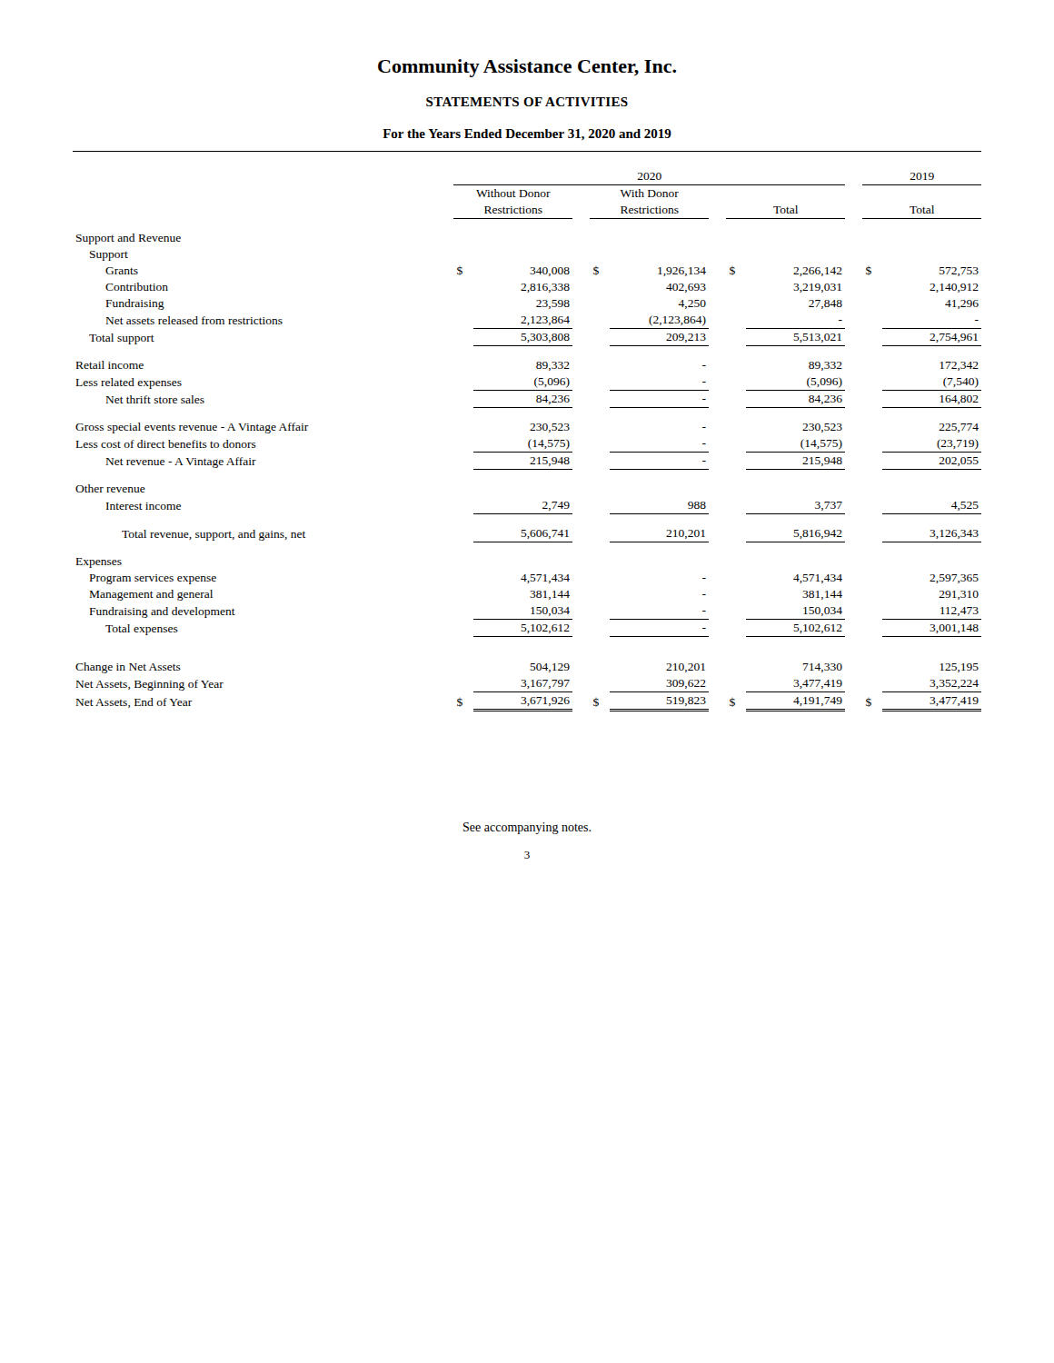Community Assistance Center, Inc.
STATEMENTS OF ACTIVITIES
For the Years Ended December 31, 2020 and 2019
| | | 2020 | | 2019 |
| | | Without Donor | | With Donor | | | | |
| | | Restrictions | | Restrictions | | Total | | Total |
| Support and Revenue | |
| Support | |
| Grants | | $ | 340,008 | | $ | 1,926,134 | | $ | 2,266,142 | | $ | 572,753 |
| Contribution | | | 2,816,338 | | | 402,693 | | | 3,219,031 | | | 2,140,912 |
| Fundraising | | | 23,598 | | | 4,250 | | | 27,848 | | | 41,296 |
| Net assets released from restrictions | | | 2,123,864 | | | (2,123,864) | | | - | | | - |
| Total support | | | 5,303,808 | | | 209,213 | | | 5,513,021 | | | 2,754,961 |
| Retail income | | | 89,332 | | | - | | | 89,332 | | | 172,342 |
| Less related expenses | | | (5,096) | | | - | | | (5,096) | | | (7,540) |
| Net thrift store sales | | | 84,236 | | | - | | | 84,236 | | | 164,802 |
| Gross special events revenue - A Vintage Affair | | | 230,523 | | | - | | | 230,523 | | | 225,774 |
| Less cost of direct benefits to donors | | | (14,575) | | | - | | | (14,575) | | | (23,719) |
| Net revenue - A Vintage Affair | | | 215,948 | | | - | | | 215,948 | | | 202,055 |
| Other revenue | |
| Interest income | | | 2,749 | | | 988 | | | 3,737 | | | 4,525 |
| Total revenue, support, and gains, net | | | 5,606,741 | | | 210,201 | | | 5,816,942 | | | 3,126,343 |
| Expenses | |
| Program services expense | | | 4,571,434 | | | - | | | 4,571,434 | | | 2,597,365 |
| Management and general | | | 381,144 | | | - | | | 381,144 | | | 291,310 |
| Fundraising and development | | | 150,034 | | | - | | | 150,034 | | | 112,473 |
| Total expenses | | | 5,102,612 | | | - | | | 5,102,612 | | | 3,001,148 |
| Change in Net Assets | | | 504,129 | | | 210,201 | | | 714,330 | | | 125,195 |
| Net Assets, Beginning of Year | | | 3,167,797 | | | 309,622 | | | 3,477,419 | | | 3,352,224 |
| Net Assets, End of Year | | $ | 3,671,926 | | $ | 519,823 | | $ | 4,191,749 | | $ | 3,477,419 |
See accompanying notes.
3